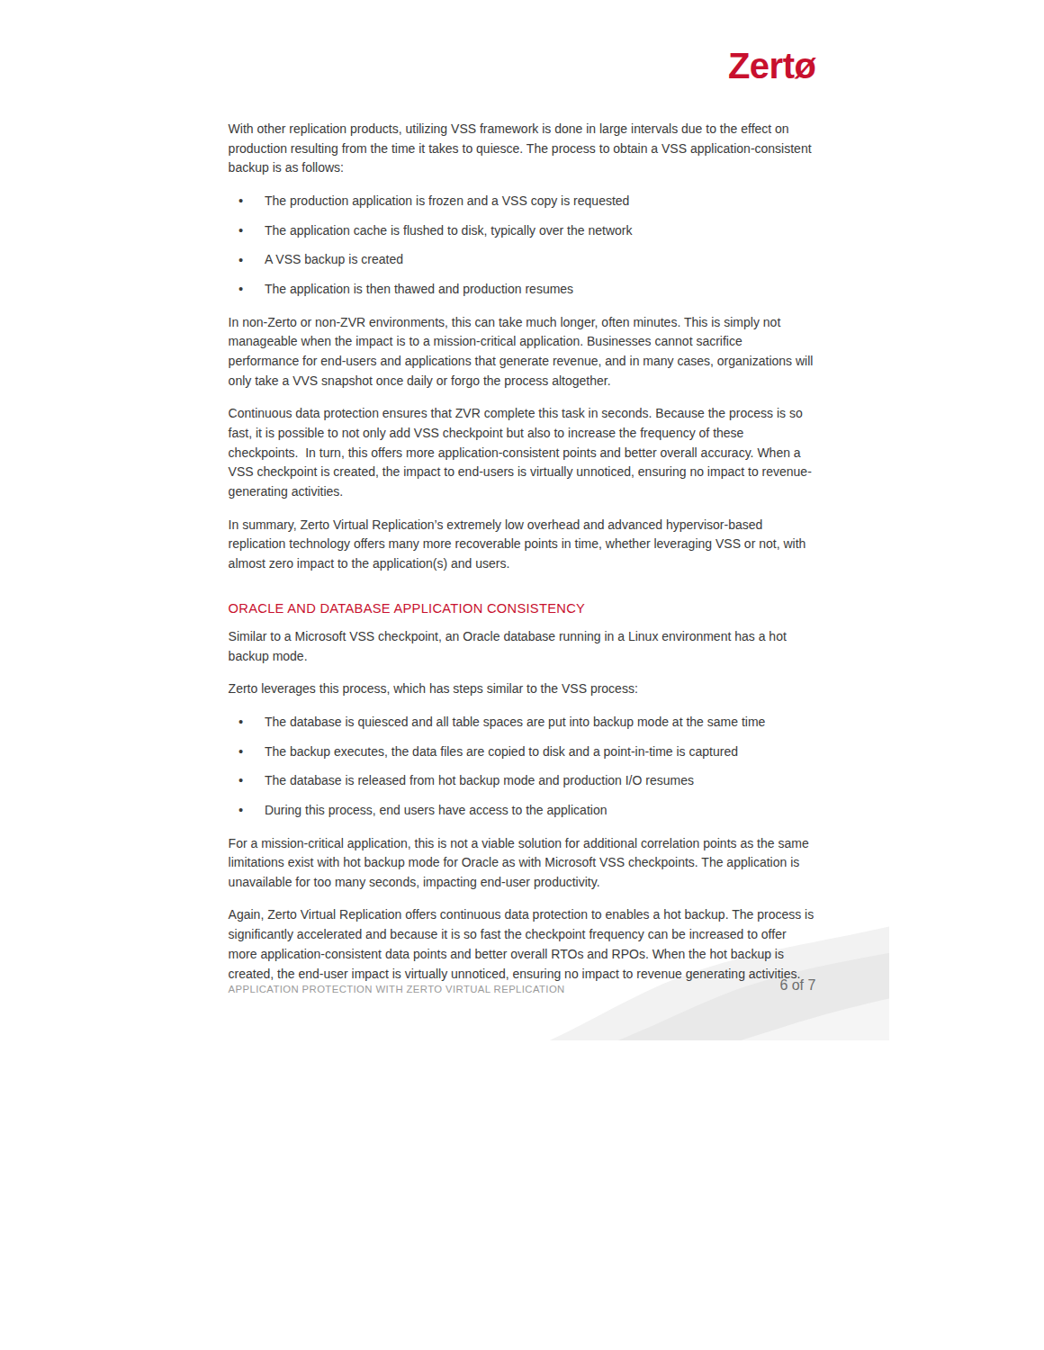Zertø
With other replication products, utilizing VSS framework is done in large intervals due to the effect on production resulting from the time it takes to quiesce. The process to obtain a VSS application-consistent backup is as follows:
The production application is frozen and a VSS copy is requested
The application cache is flushed to disk, typically over the network
A VSS backup is created
The application is then thawed and production resumes
In non-Zerto or non-ZVR environments, this can take much longer, often minutes. This is simply not manageable when the impact is to a mission-critical application. Businesses cannot sacrifice performance for end-users and applications that generate revenue, and in many cases, organizations will only take a VVS snapshot once daily or forgo the process altogether.
Continuous data protection ensures that ZVR complete this task in seconds. Because the process is so fast, it is possible to not only add VSS checkpoint but also to increase the frequency of these checkpoints. In turn, this offers more application-consistent points and better overall accuracy. When a VSS checkpoint is created, the impact to end-users is virtually unnoticed, ensuring no impact to revenue-generating activities.
In summary, Zerto Virtual Replication’s extremely low overhead and advanced hypervisor-based replication technology offers many more recoverable points in time, whether leveraging VSS or not, with almost zero impact to the application(s) and users.
Oracle and Database Application Consistency
Similar to a Microsoft VSS checkpoint, an Oracle database running in a Linux environment has a hot backup mode.
Zerto leverages this process, which has steps similar to the VSS process:
The database is quiesced and all table spaces are put into backup mode at the same time
The backup executes, the data files are copied to disk and a point-in-time is captured
The database is released from hot backup mode and production I/O resumes
During this process, end users have access to the application
For a mission-critical application, this is not a viable solution for additional correlation points as the same limitations exist with hot backup mode for Oracle as with Microsoft VSS checkpoints. The application is unavailable for too many seconds, impacting end-user productivity.
Again, Zerto Virtual Replication offers continuous data protection to enables a hot backup. The process is significantly accelerated and because it is so fast the checkpoint frequency can be increased to offer more application-consistent data points and better overall RTOs and RPOs. When the hot backup is created, the end-user impact is virtually unnoticed, ensuring no impact to revenue generating activities.
APPLICATION PROTECTION WITH ZERTO VIRTUAL REPLICATION 6 of 7